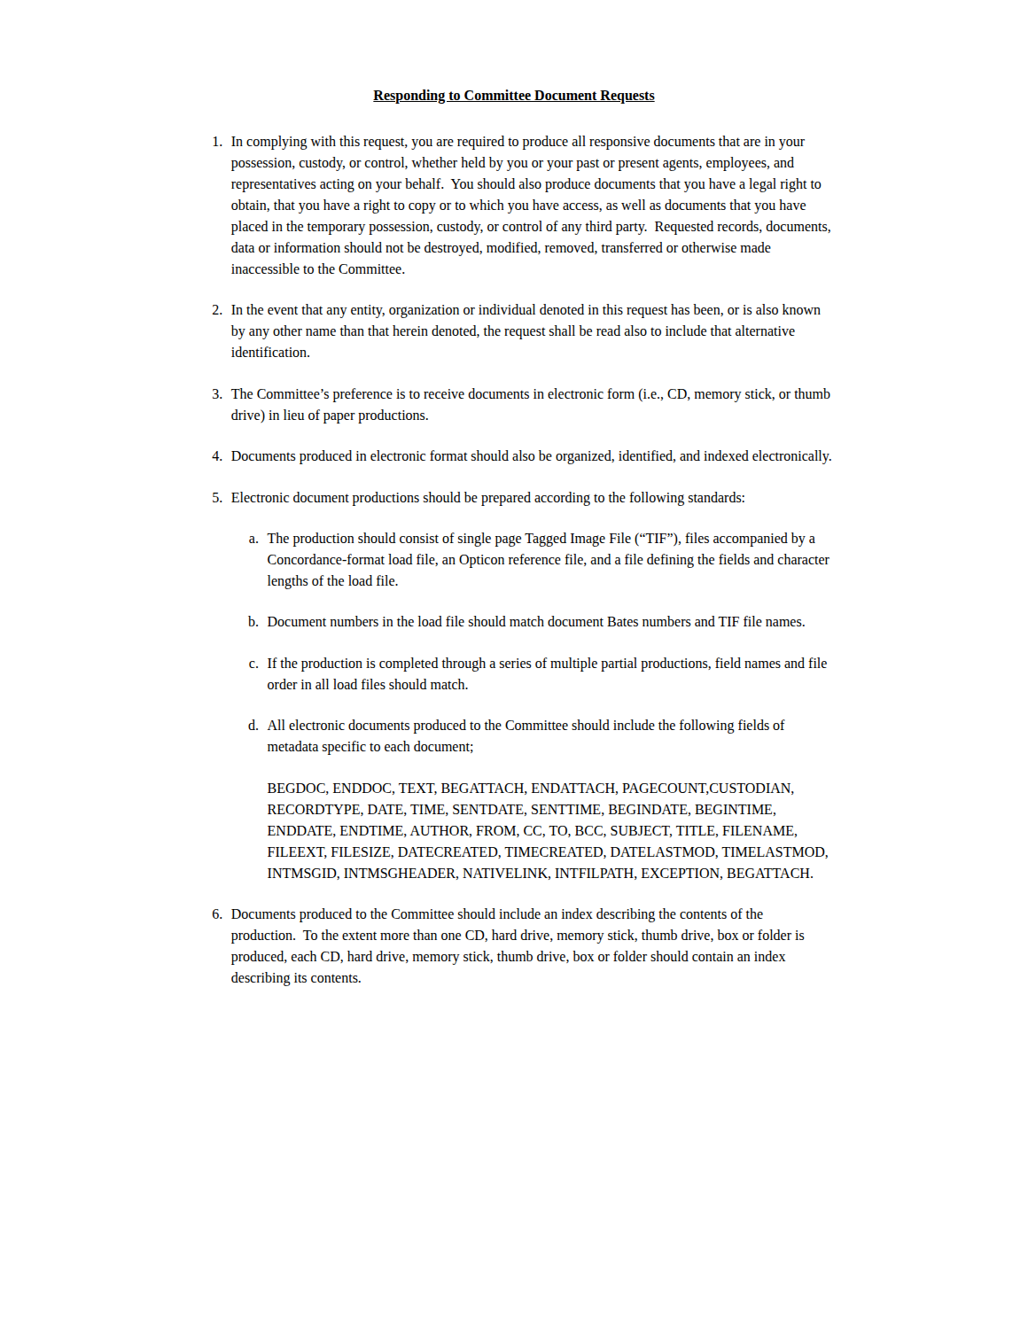Responding to Committee Document Requests
In complying with this request, you are required to produce all responsive documents that are in your possession, custody, or control, whether held by you or your past or present agents, employees, and representatives acting on your behalf. You should also produce documents that you have a legal right to obtain, that you have a right to copy or to which you have access, as well as documents that you have placed in the temporary possession, custody, or control of any third party. Requested records, documents, data or information should not be destroyed, modified, removed, transferred or otherwise made inaccessible to the Committee.
In the event that any entity, organization or individual denoted in this request has been, or is also known by any other name than that herein denoted, the request shall be read also to include that alternative identification.
The Committee’s preference is to receive documents in electronic form (i.e., CD, memory stick, or thumb drive) in lieu of paper productions.
Documents produced in electronic format should also be organized, identified, and indexed electronically.
Electronic document productions should be prepared according to the following standards:
The production should consist of single page Tagged Image File (“TIF”), files accompanied by a Concordance-format load file, an Opticon reference file, and a file defining the fields and character lengths of the load file.
Document numbers in the load file should match document Bates numbers and TIF file names.
If the production is completed through a series of multiple partial productions, field names and file order in all load files should match.
All electronic documents produced to the Committee should include the following fields of metadata specific to each document;
BEGDOC, ENDDOC, TEXT, BEGATTACH, ENDATTACH, PAGECOUNT,CUSTODIAN, RECORDTYPE, DATE, TIME, SENTDATE, SENTTIME, BEGINDATE, BEGINTIME, ENDDATE, ENDTIME, AUTHOR, FROM, CC, TO, BCC, SUBJECT, TITLE, FILENAME, FILEEXT, FILESIZE, DATECREATED, TIMECREATED, DATELASTMOD, TIMELASTMOD, INTMSGID, INTMSGHEADER, NATIVELINK, INTFILPATH, EXCEPTION, BEGATTACH.
Documents produced to the Committee should include an index describing the contents of the production. To the extent more than one CD, hard drive, memory stick, thumb drive, box or folder is produced, each CD, hard drive, memory stick, thumb drive, box or folder should contain an index describing its contents.